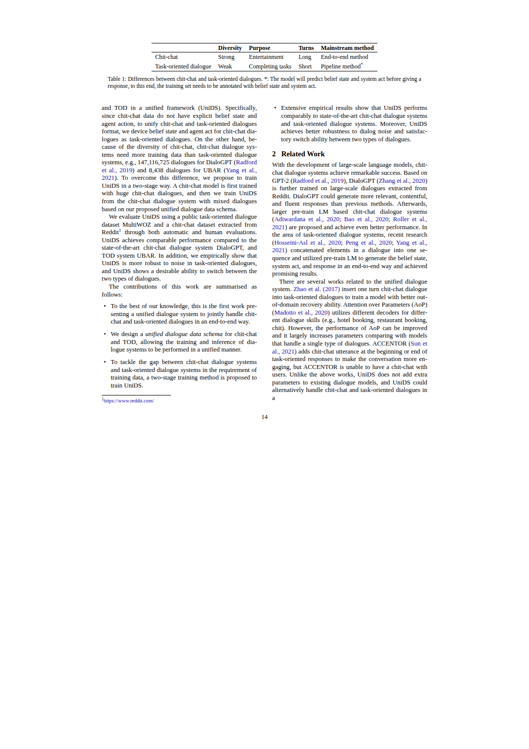| | Diversity | Purpose | Turns | Mainstream method |
| --- | --- | --- | --- | --- |
| Chit-chat | Strong | Entertainment | Long | End-to-end method |
| Task-oriented dialogue | Weak | Completing tasks | Short | Pipeline method * |
Table 1: Differences between chit-chat and task-oriented dialogues. *: The model will predict belief state and system act before giving a response, to this end, the training set needs to be annotated with belief state and system act.
and TOD in a unified framework (UniDS). Specifically, since chit-chat data do not have explicit belief state and agent action, to unify chit-chat and task-oriented dialogues format, we device belief state and agent act for chit-chat dialogues as task-oriented dialogues. On the other hand, because of the diversity of chit-chat, chit-chat dialogue systems need more training data than task-oriented dialogue systems, e.g., 147,116,725 dialogues for DialoGPT (Radford et al., 2019) and 8,438 dialogues for UBAR (Yang et al., 2021). To overcome this difference, we propose to train UniDS in a two-stage way. A chit-chat model is first trained with huge chit-chat dialogues, and then we train UniDS from the chit-chat dialogue system with mixed dialogues based on our proposed unified dialogue data schema.
We evaluate UniDS using a public task-oriented dialogue dataset MultiWOZ and a chit-chat dataset extracted from Reddit1 through both automatic and human evaluations. UniDS achieves comparable performance compared to the state-of-the-art chit-chat dialogue system DialoGPT, and TOD system UBAR. In addition, we empirically show that UniDS is more robust to noise in task-oriented dialogues, and UniDS shows a desirable ability to switch between the two types of dialogues.
The contributions of this work are summarised as follows:
To the best of our knowledge, this is the first work presenting a unified dialogue system to jointly handle chit-chat and task-oriented dialogues in an end-to-end way.
We design a unified dialogue data schema for chit-chat and TOD, allowing the training and inference of dialogue systems to be performed in a unified manner.
To tackle the gap between chit-chat dialogue systems and task-oriented dialogue systems in the requirement of training data, a two-stage training method is proposed to train UniDS.
1https://www.reddit.com/
Extensive empirical results show that UniDS performs comparably to state-of-the-art chit-chat dialogue systems and task-oriented dialogue systems. Moreover, UniDS achieves better robustness to dialog noise and satisfactory switch ability between two types of dialogues.
2 Related Work
With the development of large-scale language models, chit-chat dialogue systems achieve remarkable success. Based on GPT-2 (Radford et al., 2019), DialoGPT (Zhang et al., 2020) is further trained on large-scale dialogues extracted from Reddit. DialoGPT could generate more relevant, contentful, and fluent responses than previous methods. Afterwards, larger pre-train LM based chit-chat dialogue systems (Adiwardana et al., 2020; Bao et al., 2020; Roller et al., 2021) are proposed and achieve even better performance. In the area of task-oriented dialogue systems, recent research (Hosseini-Asl et al., 2020; Peng et al., 2020; Yang et al., 2021) concatenated elements in a dialogue into one sequence and utilized pre-train LM to generate the belief state, system act, and response in an end-to-end way and achieved promising results.
There are several works related to the unified dialogue system. Zhao et al. (2017) insert one turn chit-chat dialogue into task-oriented dialogues to train a model with better out-of-domain recovery ability. Attention over Parameters (AoP) (Madotto et al., 2020) utilizes different decoders for different dialogue skills (e.g., hotel booking, restaurant booking, chit). However, the performance of AoP can be improved and it largely increases parameters comparing with models that handle a single type of dialogues. ACCENTOR (Sun et al., 2021) adds chit-chat utterance at the beginning or end of task-oriented responses to make the conversation more engaging, but ACCENTOR is unable to have a chit-chat with users. Unlike the above works, UniDS does not add extra parameters to existing dialogue models, and UniDS could alternatively handle chit-chat and task-oriented dialogues in a
14